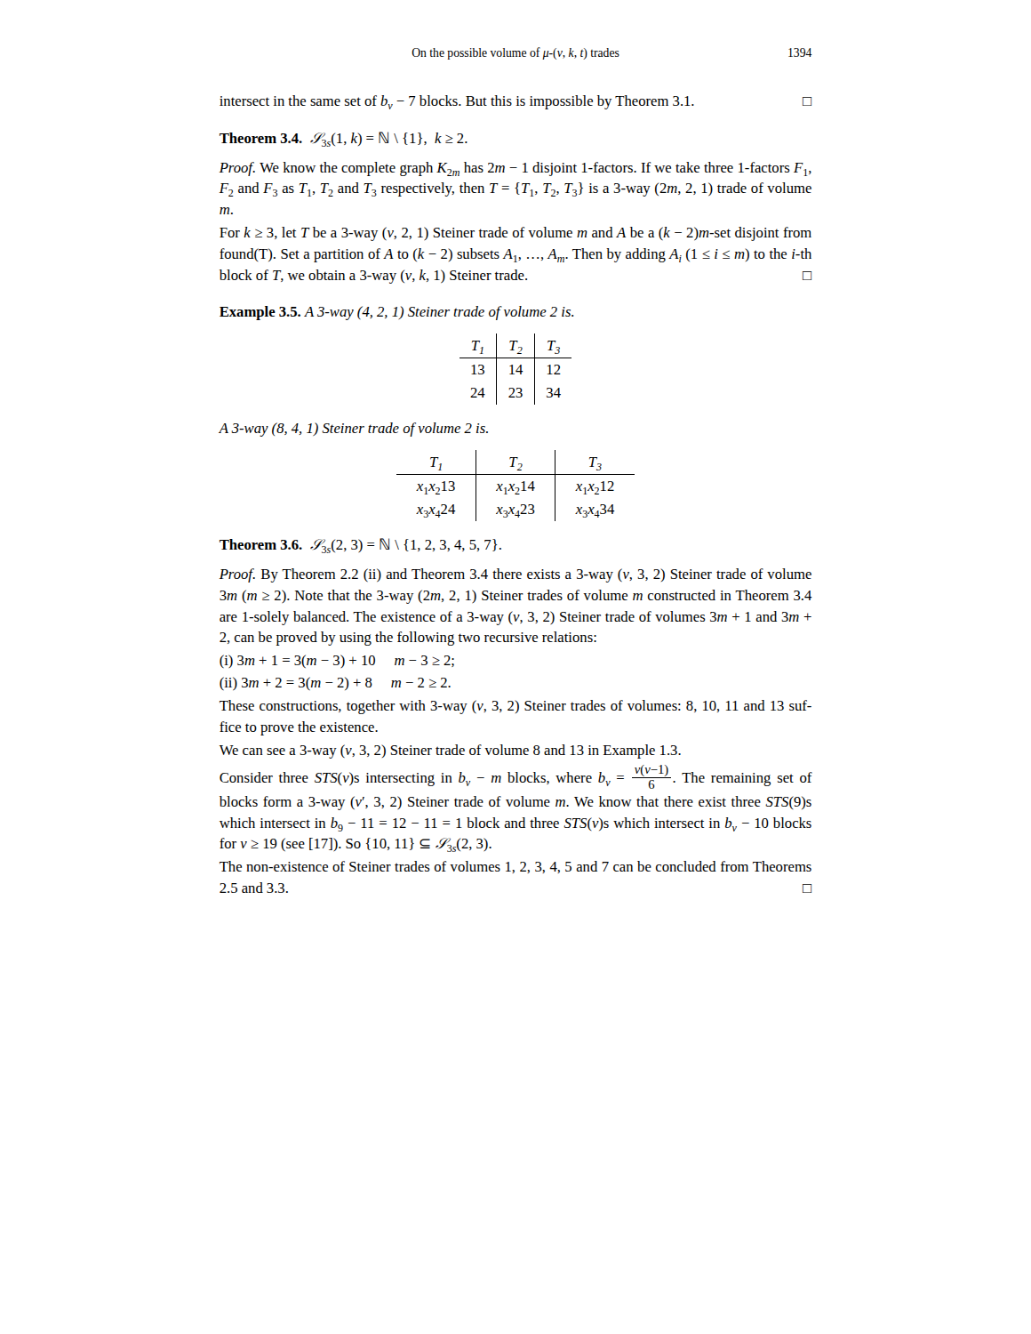On the possible volume of μ-(v, k, t) trades 1394
intersect in the same set of bv − 7 blocks. But this is impossible by Theorem 3.1.
Theorem 3.4. 𝒮3s(1, k) = ℕ \ {1}, k ≥ 2.
Proof. We know the complete graph K2m has 2m − 1 disjoint 1-factors. If we take three 1-factors F1, F2 and F3 as T1, T2 and T3 respectively, then T = {T1, T2, T3} is a 3-way (2m, 2, 1) trade of volume m.
For k ≥ 3, let T be a 3-way (v, 2, 1) Steiner trade of volume m and A be a (k − 2)m-set disjoint from found(T). Set a partition of A to (k − 2) subsets A1, …, Am. Then by adding Ai (1 ≤ i ≤ m) to the i-th block of T, we obtain a 3-way (v, k, 1) Steiner trade.
Example 3.5. A 3-way (4, 2, 1) Steiner trade of volume 2 is.
| T 1 | T 2 | T 3 |
| --- | --- | --- |
| 13 | 14 | 12 |
| 24 | 23 | 34 |
A 3-way (8, 4, 1) Steiner trade of volume 2 is.
| T 1 | T 2 | T 3 |
| --- | --- | --- |
| x 1 x 2 13 | x 1 x 2 14 | x 1 x 2 12 |
| x 3 x 4 24 | x 3 x 4 23 | x 3 x 4 34 |
Theorem 3.6. 𝒮3s(2, 3) = ℕ \ {1, 2, 3, 4, 5, 7}.
Proof. By Theorem 2.2 (ii) and Theorem 3.4 there exists a 3-way (v, 3, 2) Steiner trade of volume 3m (m ≥ 2). Note that the 3-way (2m, 2, 1) Steiner trades of volume m constructed in Theorem 3.4 are 1-solely balanced. The existence of a 3-way (v, 3, 2) Steiner trade of volumes 3m + 1 and 3m + 2, can be proved by using the following two recursive relations:
(i) 3m + 1 = 3(m − 3) + 10 m − 3 ≥ 2;
(ii) 3m + 2 = 3(m − 2) + 8 m − 2 ≥ 2.
These constructions, together with 3-way (v, 3, 2) Steiner trades of volumes: 8, 10, 11 and 13 suffice to prove the existence.
We can see a 3-way (v, 3, 2) Steiner trade of volume 8 and 13 in Example 1.3.
Consider three STS(v)s intersecting in bv − m blocks, where bv = v(v−1) 6. The remaining set of blocks form a 3-way (v′, 3, 2) Steiner trade of volume m. We know that there exist three STS(9)s which intersect in b9 − 11 = 12 − 11 = 1 block and three STS(v)s which intersect in bv − 10 blocks for v ≥ 19 (see [17]). So {10, 11} ⊆ 𝒮3s(2, 3).
The non-existence of Steiner trades of volumes 1, 2, 3, 4, 5 and 7 can be concluded from Theorems 2.5 and 3.3.